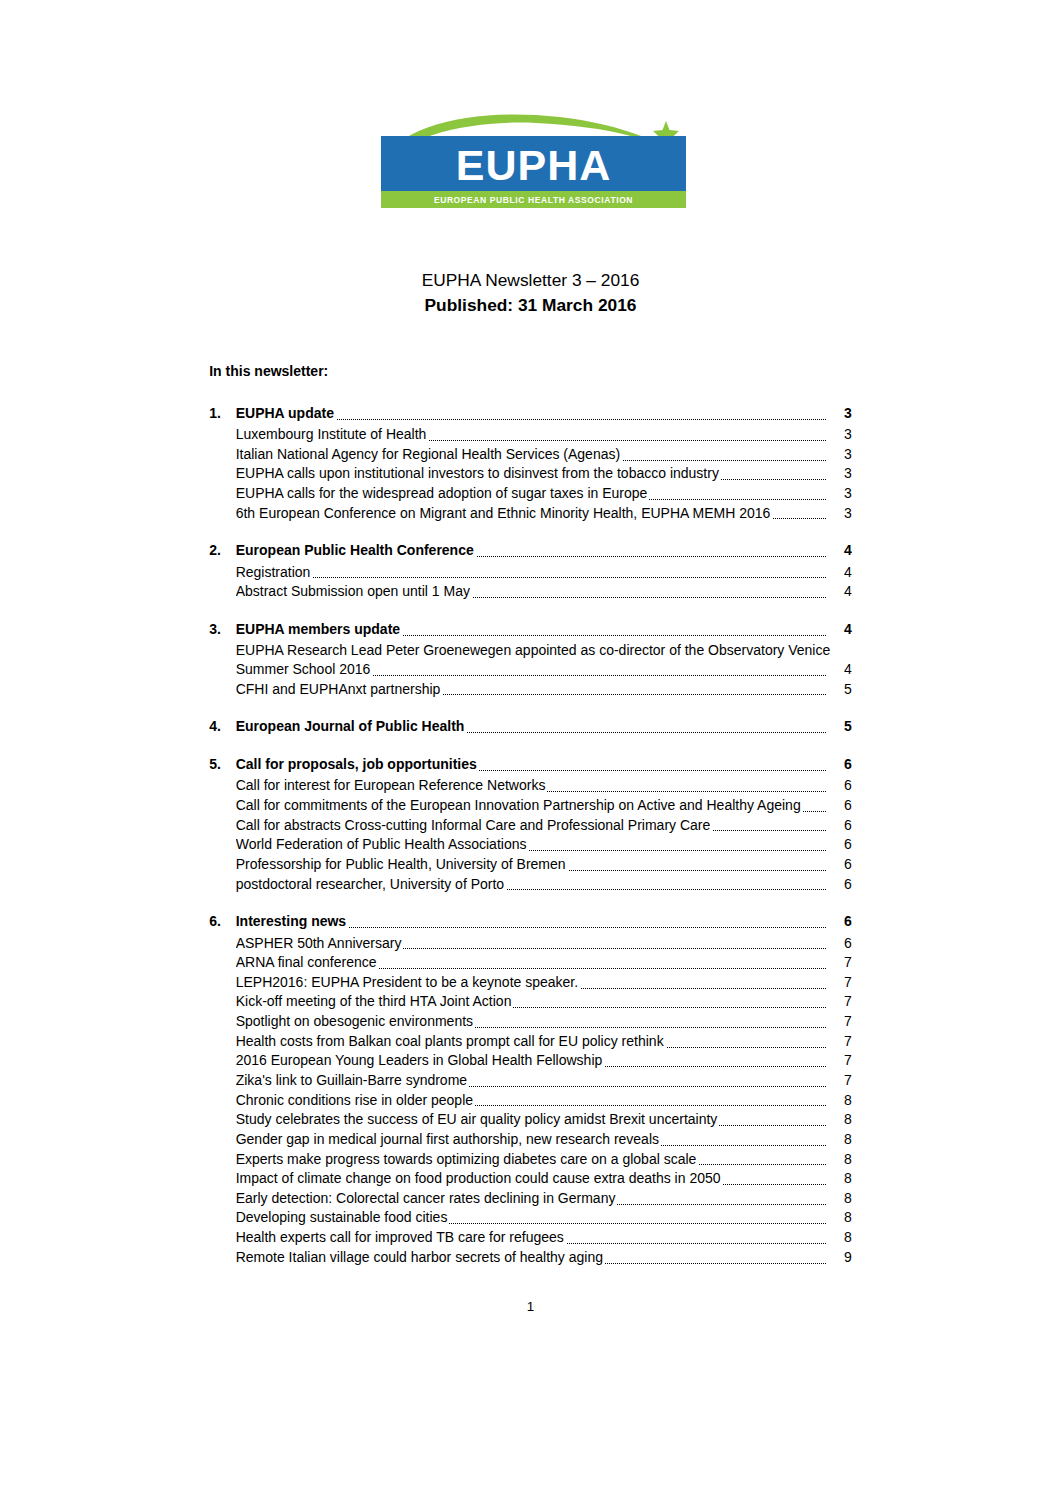EUPHA EUROPEAN PUBLIC HEALTH ASSOCIATION
EUPHA Newsletter 3 – 2016
Published: 31 March 2016
In this newsletter:
1. EUPHA update 3
Luxembourg Institute of Health 3
Italian National Agency for Regional Health Services (Agenas) 3
EUPHA calls upon institutional investors to disinvest from the tobacco industry 3
EUPHA calls for the widespread adoption of sugar taxes in Europe 3
6th European Conference on Migrant and Ethnic Minority Health, EUPHA MEMH 20163
2. European Public Health Conference 4
Registration 4
Abstract Submission open until 1 May 4
3. EUPHA members update 4
EUPHA Research Lead Peter Groenewegen appointed as co-director of the Observatory Venice Summer School 20164
CFHI and EUPHAnxt partnership 5
4. European Journal of Public Health 5
5. Call for proposals, job opportunities 6
Call for interest for European Reference Networks 6
Call for commitments of the European Innovation Partnership on Active and Healthy Ageing 6
Call for abstracts Cross-cutting Informal Care and Professional Primary Care 6
World Federation of Public Health Associations 6
Professorship for Public Health, University of Bremen 6
postdoctoral researcher, University of Porto 6
6. Interesting news 6
ASPHER 50th Anniversary 6
ARNA final conference 7
LEPH2016: EUPHA President to be a keynote speaker. 7
Kick-off meeting of the third HTA Joint Action 7
Spotlight on obesogenic environments 7
Health costs from Balkan coal plants prompt call for EU policy rethink 7
2016 European Young Leaders in Global Health Fellowship 7
Zika's link to Guillain-Barre syndrome 7
Chronic conditions rise in older people 8
Study celebrates the success of EU air quality policy amidst Brexit uncertainty 8
Gender gap in medical journal first authorship, new research reveals 8
Experts make progress towards optimizing diabetes care on a global scale 8
Impact of climate change on food production could cause extra deaths in 20508
Early detection: Colorectal cancer rates declining in Germany 8
Developing sustainable food cities 8
Health experts call for improved TB care for refugees 8
Remote Italian village could harbor secrets of healthy aging 9
1